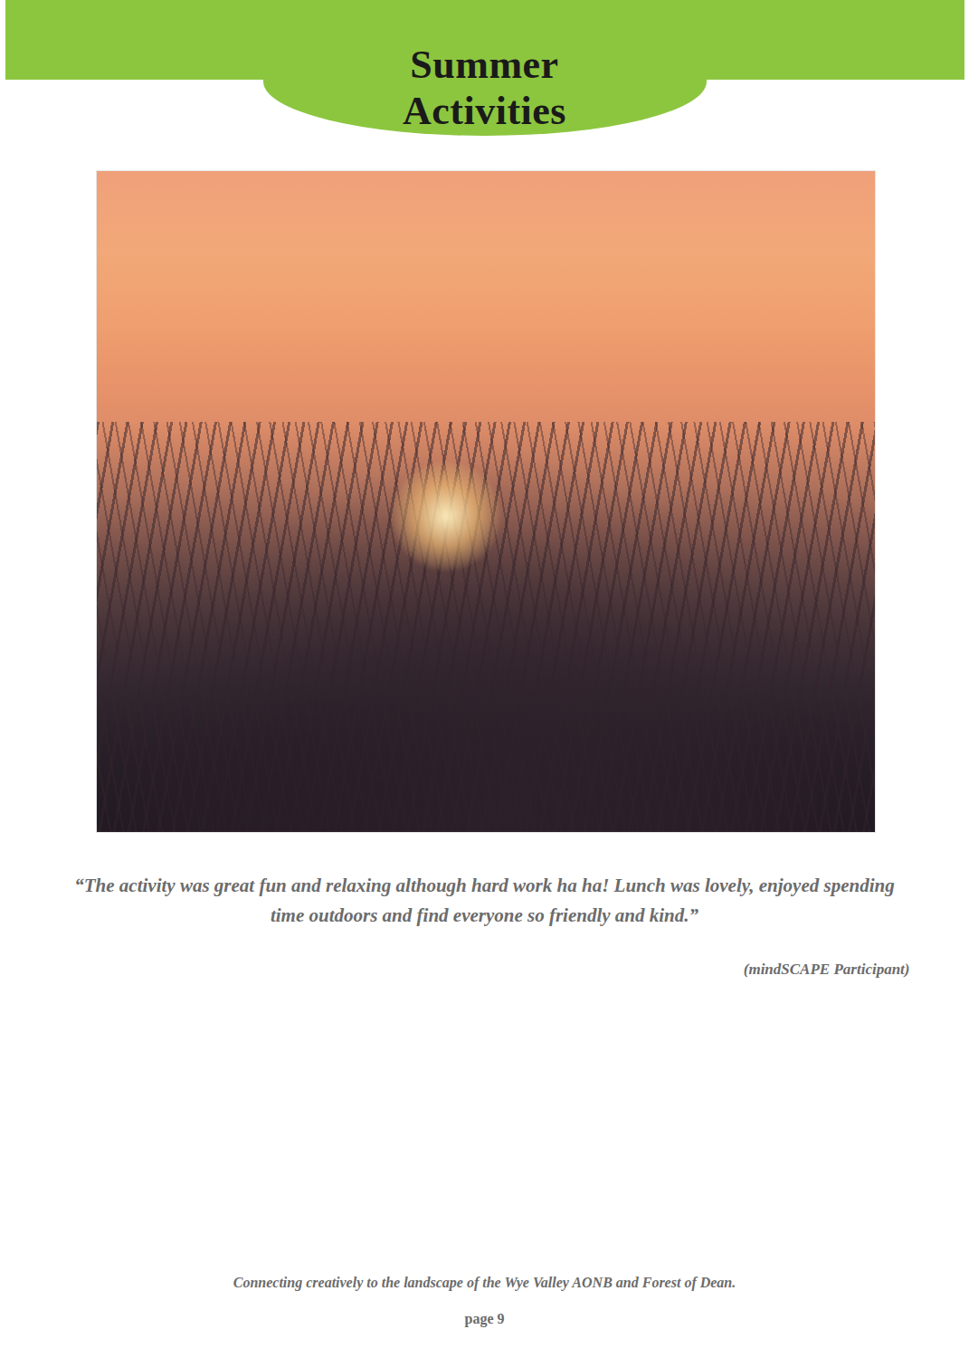Summer
Activities
“The activity was great fun and relaxing although hard work ha ha! Lunch was lovely, enjoyed spending time outdoors and find everyone so friendly and kind.”
(mindSCAPE Participant)
Connecting creatively to the landscape of the Wye Valley AONB and Forest of Dean.
page 9